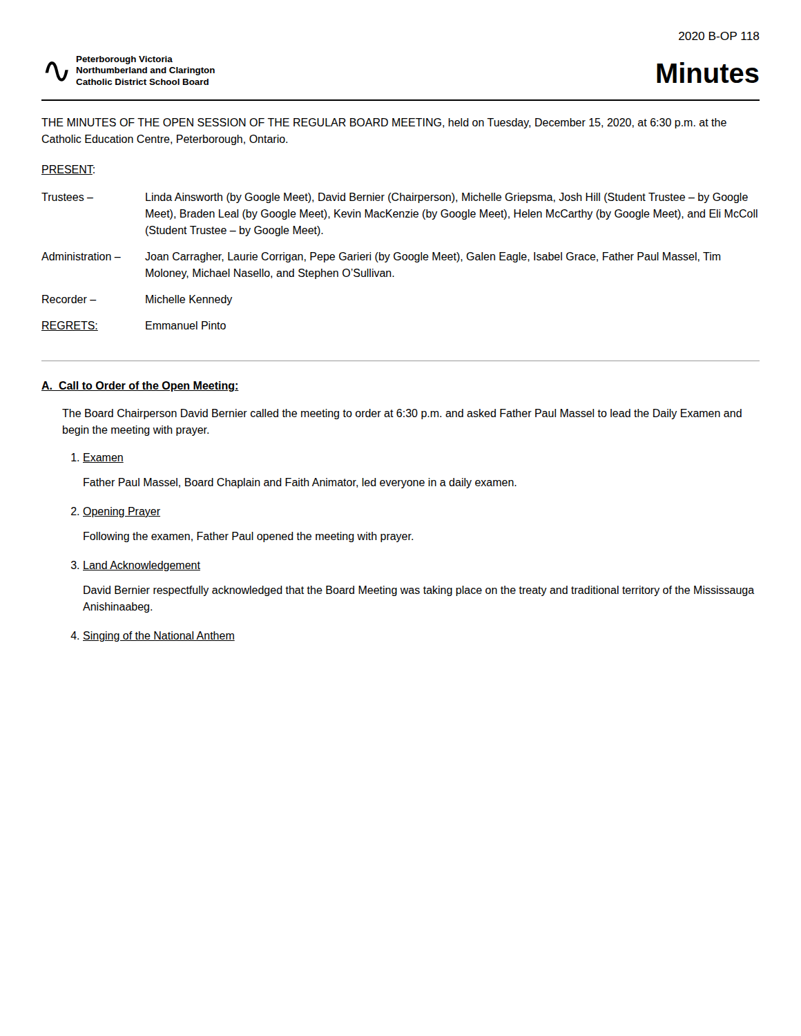2020 B-OP 118
∿
Peterborough Victoria
Northumberland and Clarington
Catholic District School Board
Minutes
THE MINUTES OF THE OPEN SESSION OF THE REGULAR BOARD MEETING, held on Tuesday, December 15, 2020, at 6:30 p.m. at the Catholic Education Centre, Peterborough, Ontario.
PRESENT:
| Trustees – | Linda Ainsworth (by Google Meet), David Bernier (Chairperson), Michelle Griepsma, Josh Hill (Student Trustee – by Google Meet), Braden Leal (by Google Meet), Kevin MacKenzie (by Google Meet), Helen McCarthy (by Google Meet), and Eli McColl (Student Trustee – by Google Meet). |
| Administration – | Joan Carragher, Laurie Corrigan, Pepe Garieri (by Google Meet), Galen Eagle, Isabel Grace, Father Paul Massel, Tim Moloney, Michael Nasello, and Stephen O’Sullivan. |
| Recorder – | Michelle Kennedy |
| REGRETS: | Emmanuel Pinto |
A. Call to Order of the Open Meeting:
The Board Chairperson David Bernier called the meeting to order at 6:30 p.m. and asked Father Paul Massel to lead the Daily Examen and begin the meeting with prayer.
Examen
Father Paul Massel, Board Chaplain and Faith Animator, led everyone in a daily examen.
Opening Prayer
Following the examen, Father Paul opened the meeting with prayer.
Land Acknowledgement
David Bernier respectfully acknowledged that the Board Meeting was taking place on the treaty and traditional territory of the Mississauga Anishinaabeg.
Singing of the National Anthem